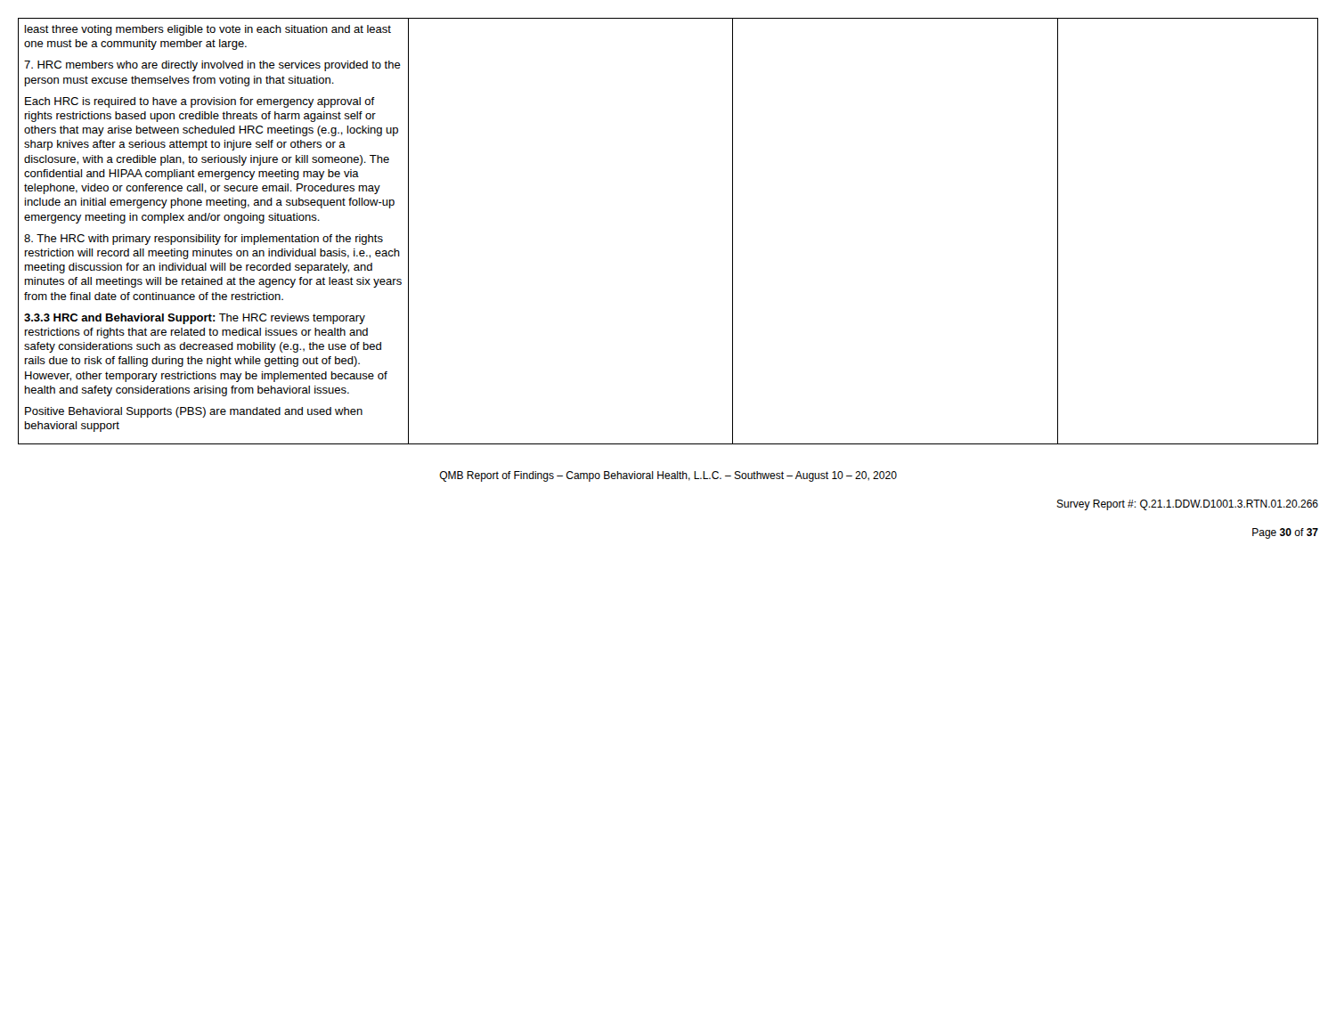| least three voting members eligible to vote in each situation and at least one must be a community member at large. 7. HRC members who are directly involved in the services provided to the person must excuse themselves from voting in that situation. Each HRC is required to have a provision for emergency approval of rights restrictions based upon credible threats of harm against self or others that may arise between scheduled HRC meetings (e.g., locking up sharp knives after a serious attempt to injure self or others or a disclosure, with a credible plan, to seriously injure or kill someone). The confidential and HIPAA compliant emergency meeting may be via telephone, video or conference call, or secure email. Procedures may include an initial emergency phone meeting, and a subsequent follow-up emergency meeting in complex and/or ongoing situations. 8. The HRC with primary responsibility for implementation of the rights restriction will record all meeting minutes on an individual basis, i.e., each meeting discussion for an individual will be recorded separately, and minutes of all meetings will be retained at the agency for at least six years from the final date of continuance of the restriction. 3.3.3 HRC and Behavioral Support: The HRC reviews temporary restrictions of rights that are related to medical issues or health and safety considerations such as decreased mobility (e.g., the use of bed rails due to risk of falling during the night while getting out of bed). However, other temporary restrictions may be implemented because of health and safety considerations arising from behavioral issues. Positive Behavioral Supports (PBS) are mandated and used when behavioral support | | | |
QMB Report of Findings – Campo Behavioral Health, L.L.C. – Southwest – August 10 – 20, 2020
Survey Report #: Q.21.1.DDW.D1001.3.RTN.01.20.266
Page 30 of 37